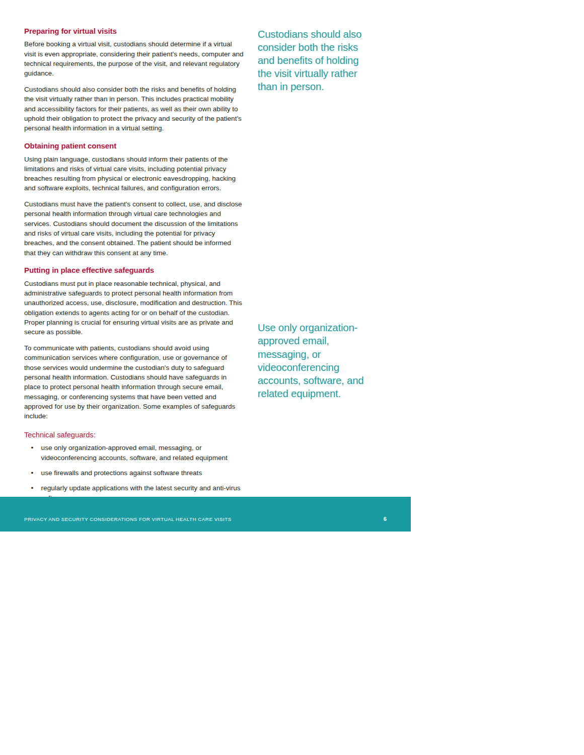Preparing for virtual visits
Before booking a virtual visit, custodians should determine if a virtual visit is even appropriate, considering their patient's needs, computer and technical requirements, the purpose of the visit, and relevant regulatory guidance.
Custodians should also consider both the risks and benefits of holding the visit virtually rather than in person. This includes practical mobility and accessibility factors for their patients, as well as their own ability to uphold their obligation to protect the privacy and security of the patient's personal health information in a virtual setting.
Obtaining patient consent
Using plain language, custodians should inform their patients of the limitations and risks of virtual care visits, including potential privacy breaches resulting from physical or electronic eavesdropping, hacking and software exploits, technical failures, and configuration errors.
Custodians must have the patient's consent to collect, use, and disclose personal health information through virtual care technologies and services. Custodians should document the discussion of the limitations and risks of virtual care visits, including the potential for privacy breaches, and the consent obtained. The patient should be informed that they can withdraw this consent at any time.
Putting in place effective safeguards
Custodians must put in place reasonable technical, physical, and administrative safeguards to protect personal health information from unauthorized access, use, disclosure, modification and destruction. This obligation extends to agents acting for or on behalf of the custodian. Proper planning is crucial for ensuring virtual visits are as private and secure as possible.
To communicate with patients, custodians should avoid using communication services where configuration, use or governance of those services would undermine the custodian's duty to safeguard personal health information. Custodians should have safeguards in place to protect personal health information through secure email, messaging, or conferencing systems that have been vetted and approved for use by their organization. Some examples of safeguards include:
Technical safeguards:
use only organization-approved email, messaging, or videoconferencing accounts, software, and related equipment
use firewalls and protections against software threats
regularly update applications with the latest security and anti-virus software
Custodians should also consider both the risks and benefits of holding the visit virtually rather than in person.
Use only organization-approved email, messaging, or videoconferencing accounts, software, and related equipment.
PRIVACY AND SECURITY CONSIDERATIONS FOR VIRTUAL HEALTH CARE VISITS
6